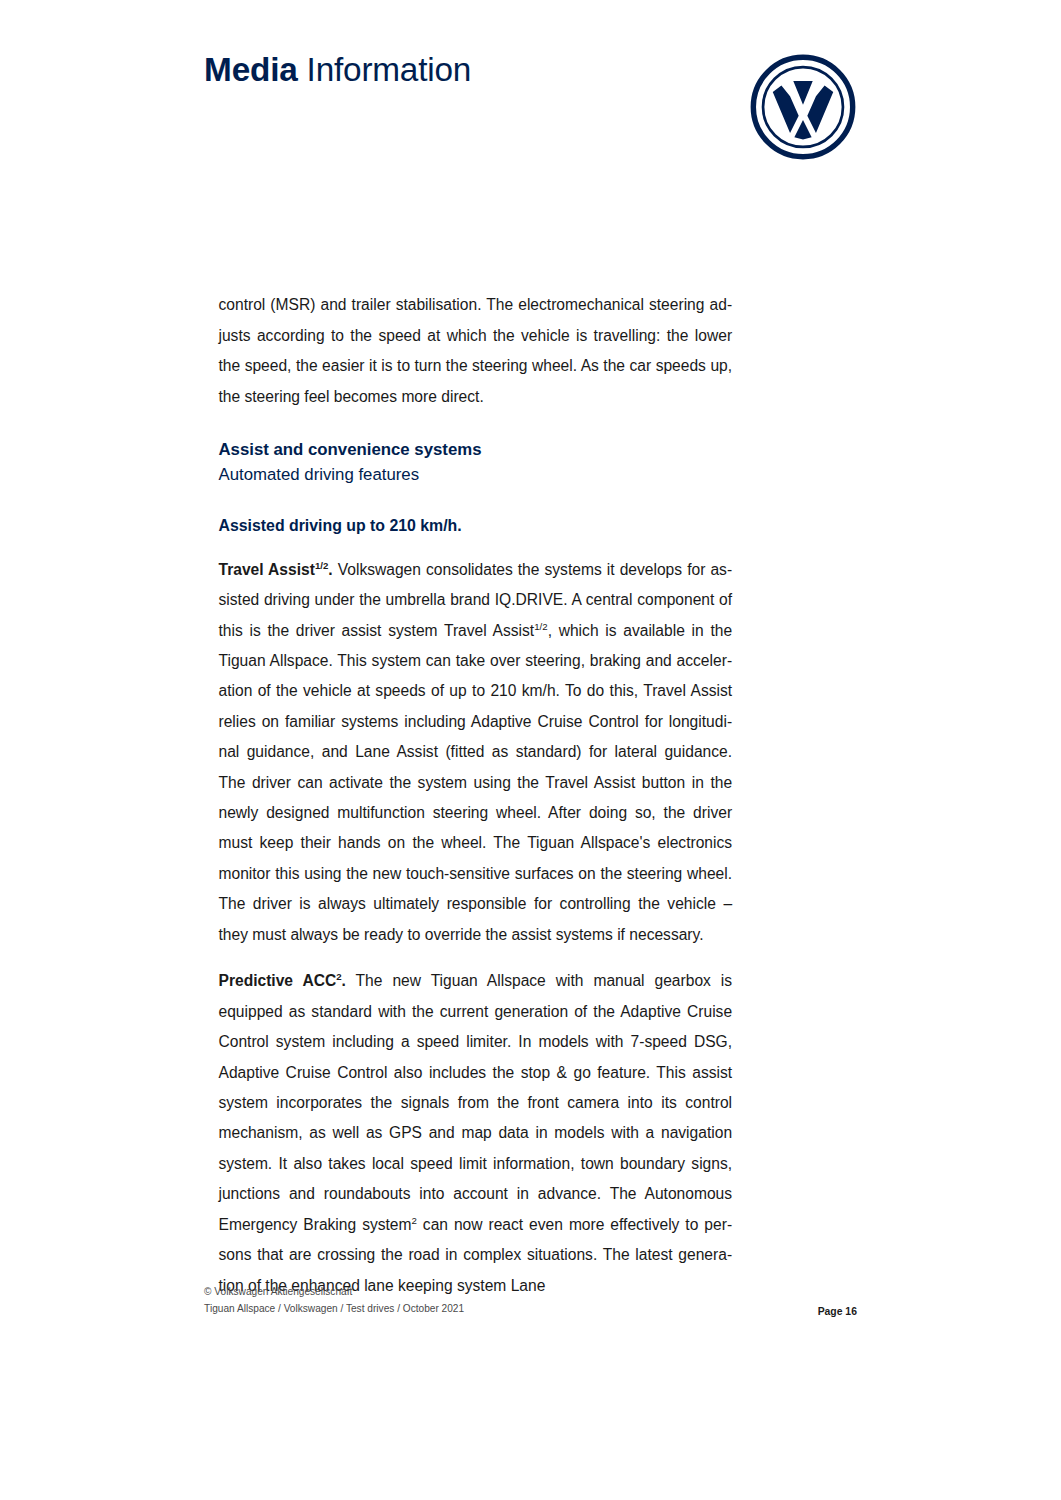Media Information
control (MSR) and trailer stabilisation. The electromechanical steering adjusts according to the speed at which the vehicle is travelling: the lower the speed, the easier it is to turn the steering wheel. As the car speeds up, the steering feel becomes more direct.
Assist and convenience systems
Automated driving features
Assisted driving up to 210 km/h.
Travel Assist1/2. Volkswagen consolidates the systems it develops for assisted driving under the umbrella brand IQ.DRIVE. A central component of this is the driver assist system Travel Assist1/2, which is available in the Tiguan Allspace. This system can take over steering, braking and acceleration of the vehicle at speeds of up to 210 km/h. To do this, Travel Assist relies on familiar systems including Adaptive Cruise Control for longitudinal guidance, and Lane Assist (fitted as standard) for lateral guidance. The driver can activate the system using the Travel Assist button in the newly designed multifunction steering wheel. After doing so, the driver must keep their hands on the wheel. The Tiguan Allspace's electronics monitor this using the new touch-sensitive surfaces on the steering wheel. The driver is always ultimately responsible for controlling the vehicle – they must always be ready to override the assist systems if necessary.
Predictive ACC2. The new Tiguan Allspace with manual gearbox is equipped as standard with the current generation of the Adaptive Cruise Control system including a speed limiter. In models with 7-speed DSG, Adaptive Cruise Control also includes the stop & go feature. This assist system incorporates the signals from the front camera into its control mechanism, as well as GPS and map data in models with a navigation system. It also takes local speed limit information, town boundary signs, junctions and roundabouts into account in advance. The Autonomous Emergency Braking system2 can now react even more effectively to persons that are crossing the road in complex situations. The latest generation of the enhanced lane keeping system Lane
© Volkswagen Aktiengesellschaft
Tiguan Allspace / Volkswagen / Test drives / October 2021
Page 16